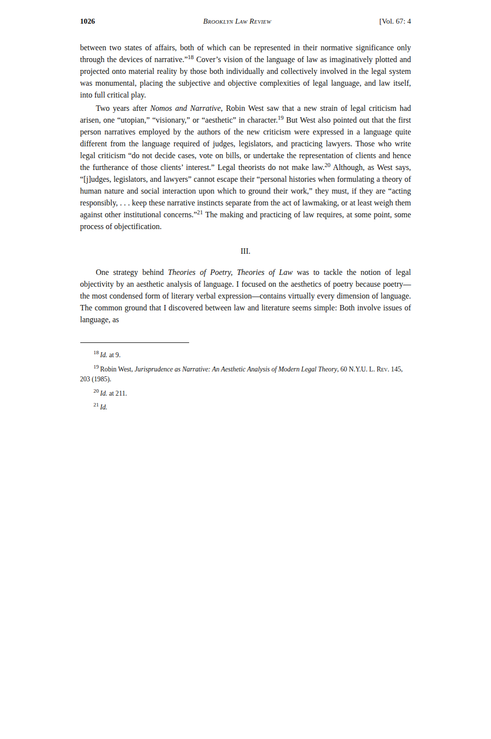1026 Brooklyn Law Review [Vol. 67: 4
between two states of affairs, both of which can be represented in their normative significance only through the devices of narrative.”18 Cover’s vision of the language of law as imaginatively plotted and projected onto material reality by those both individually and collectively involved in the legal system was monumental, placing the subjective and objective complexities of legal language, and law itself, into full critical play.
Two years after Nomos and Narrative, Robin West saw that a new strain of legal criticism had arisen, one “utopian,” “visionary,” or “aesthetic” in character.19 But West also pointed out that the first person narratives employed by the authors of the new criticism were expressed in a language quite different from the language required of judges, legislators, and practicing lawyers. Those who write legal criticism “do not decide cases, vote on bills, or undertake the representation of clients and hence the furtherance of those clients’ interest.” Legal theorists do not make law.20 Although, as West says, “[j]udges, legislators, and lawyers” cannot escape their “personal histories when formulating a theory of human nature and social interaction upon which to ground their work,” they must, if they are “acting responsibly, . . . keep these narrative instincts separate from the act of lawmaking, or at least weigh them against other institutional concerns.”21 The making and practicing of law requires, at some point, some process of objectification.
III.
One strategy behind Theories of Poetry, Theories of Law was to tackle the notion of legal objectivity by an aesthetic analysis of language. I focused on the aesthetics of poetry because poetry—the most condensed form of literary verbal expression—contains virtually every dimension of language. The common ground that I discovered between law and literature seems simple: Both involve issues of language, as
18 Id. at 9.
19 Robin West, Jurisprudence as Narrative: An Aesthetic Analysis of Modern Legal Theory, 60 N.Y.U. L. Rev. 145, 203 (1985).
20 Id. at 211.
21 Id.